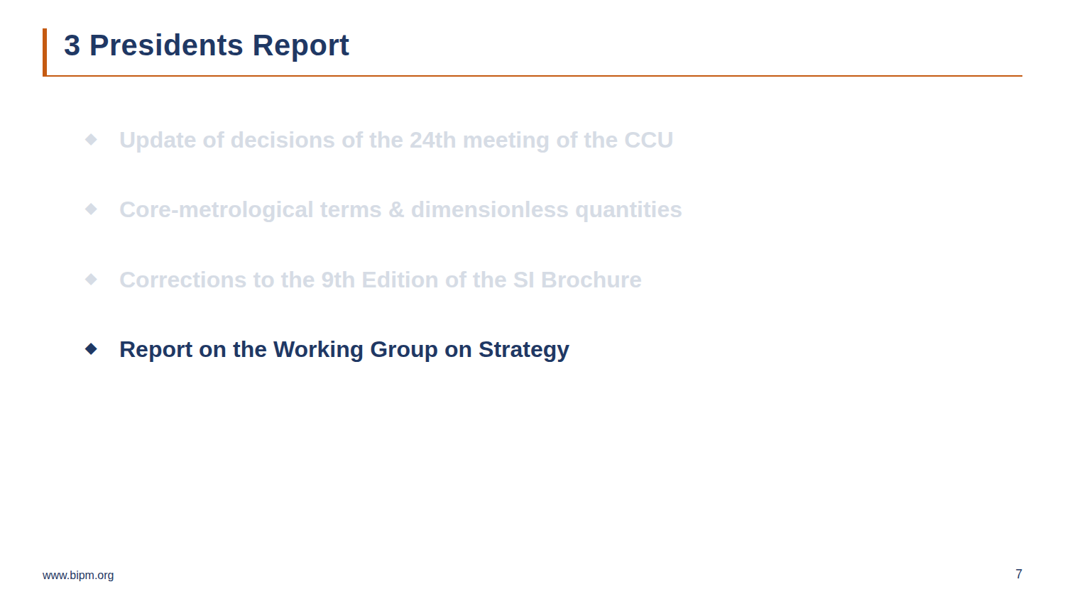3 Presidents Report
Update of decisions of the 24th meeting of the CCU
Core-metrological terms & dimensionless quantities
Corrections to the 9th Edition of the SI Brochure
Report on the Working Group on Strategy
www.bipm.org 7